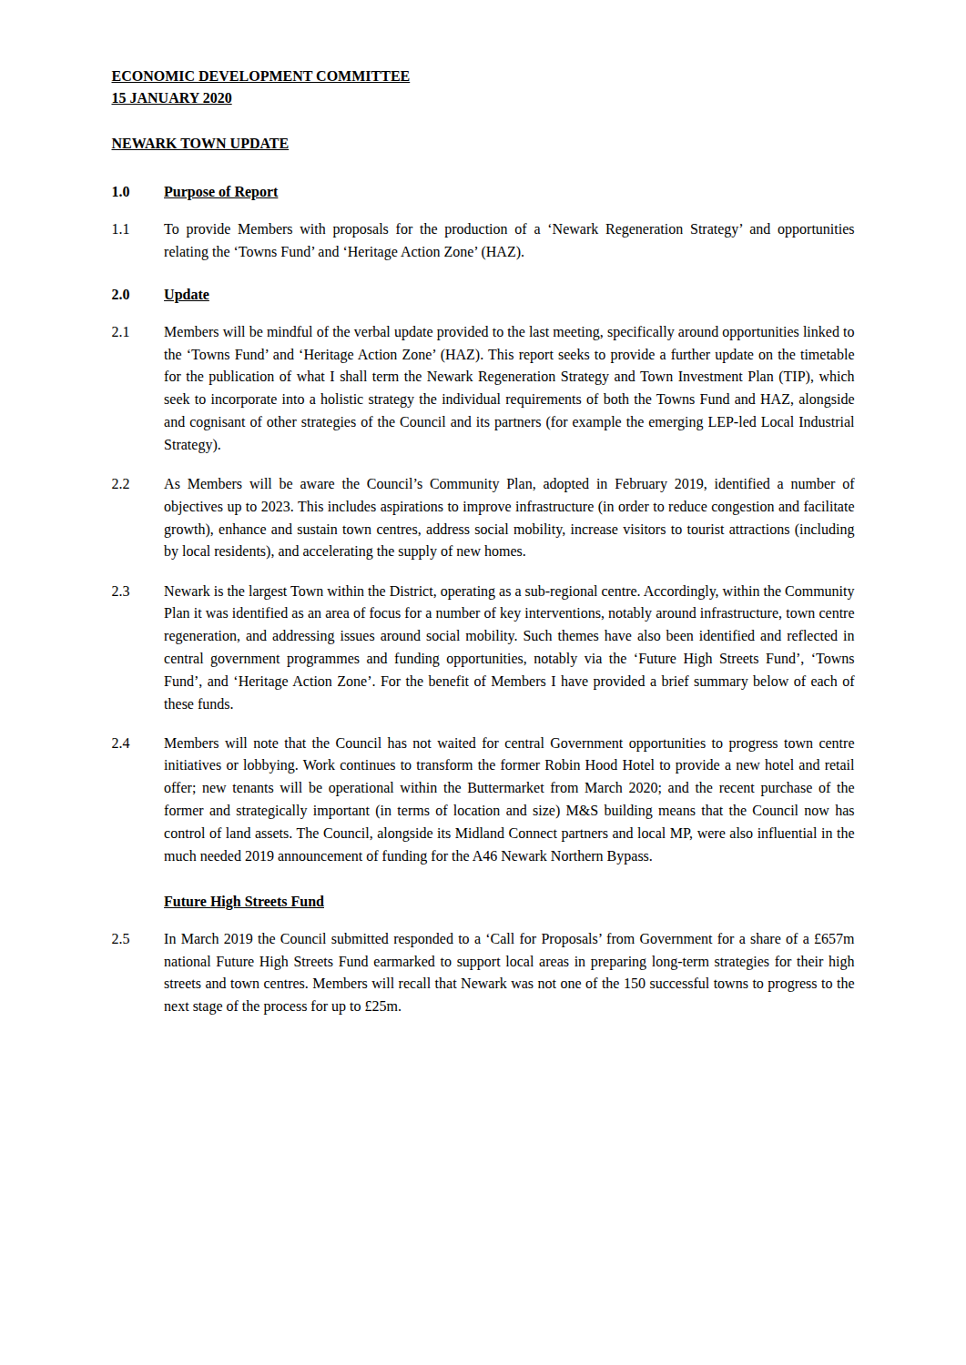ECONOMIC DEVELOPMENT COMMITTEE
15 JANUARY 2020
NEWARK TOWN UPDATE
1.0 Purpose of Report
1.1 To provide Members with proposals for the production of a ‘Newark Regeneration Strategy’ and opportunities relating the ‘Towns Fund’ and ‘Heritage Action Zone’ (HAZ).
2.0 Update
2.1 Members will be mindful of the verbal update provided to the last meeting, specifically around opportunities linked to the ‘Towns Fund’ and ‘Heritage Action Zone’ (HAZ). This report seeks to provide a further update on the timetable for the publication of what I shall term the Newark Regeneration Strategy and Town Investment Plan (TIP), which seek to incorporate into a holistic strategy the individual requirements of both the Towns Fund and HAZ, alongside and cognisant of other strategies of the Council and its partners (for example the emerging LEP-led Local Industrial Strategy).
2.2 As Members will be aware the Council’s Community Plan, adopted in February 2019, identified a number of objectives up to 2023. This includes aspirations to improve infrastructure (in order to reduce congestion and facilitate growth), enhance and sustain town centres, address social mobility, increase visitors to tourist attractions (including by local residents), and accelerating the supply of new homes.
2.3 Newark is the largest Town within the District, operating as a sub-regional centre. Accordingly, within the Community Plan it was identified as an area of focus for a number of key interventions, notably around infrastructure, town centre regeneration, and addressing issues around social mobility. Such themes have also been identified and reflected in central government programmes and funding opportunities, notably via the ‘Future High Streets Fund’, ‘Towns Fund’, and ‘Heritage Action Zone’. For the benefit of Members I have provided a brief summary below of each of these funds.
2.4 Members will note that the Council has not waited for central Government opportunities to progress town centre initiatives or lobbying. Work continues to transform the former Robin Hood Hotel to provide a new hotel and retail offer; new tenants will be operational within the Buttermarket from March 2020; and the recent purchase of the former and strategically important (in terms of location and size) M&S building means that the Council now has control of land assets. The Council, alongside its Midland Connect partners and local MP, were also influential in the much needed 2019 announcement of funding for the A46 Newark Northern Bypass.
Future High Streets Fund
2.5 In March 2019 the Council submitted responded to a ‘Call for Proposals’ from Government for a share of a £657m national Future High Streets Fund earmarked to support local areas in preparing long-term strategies for their high streets and town centres. Members will recall that Newark was not one of the 150 successful towns to progress to the next stage of the process for up to £25m.